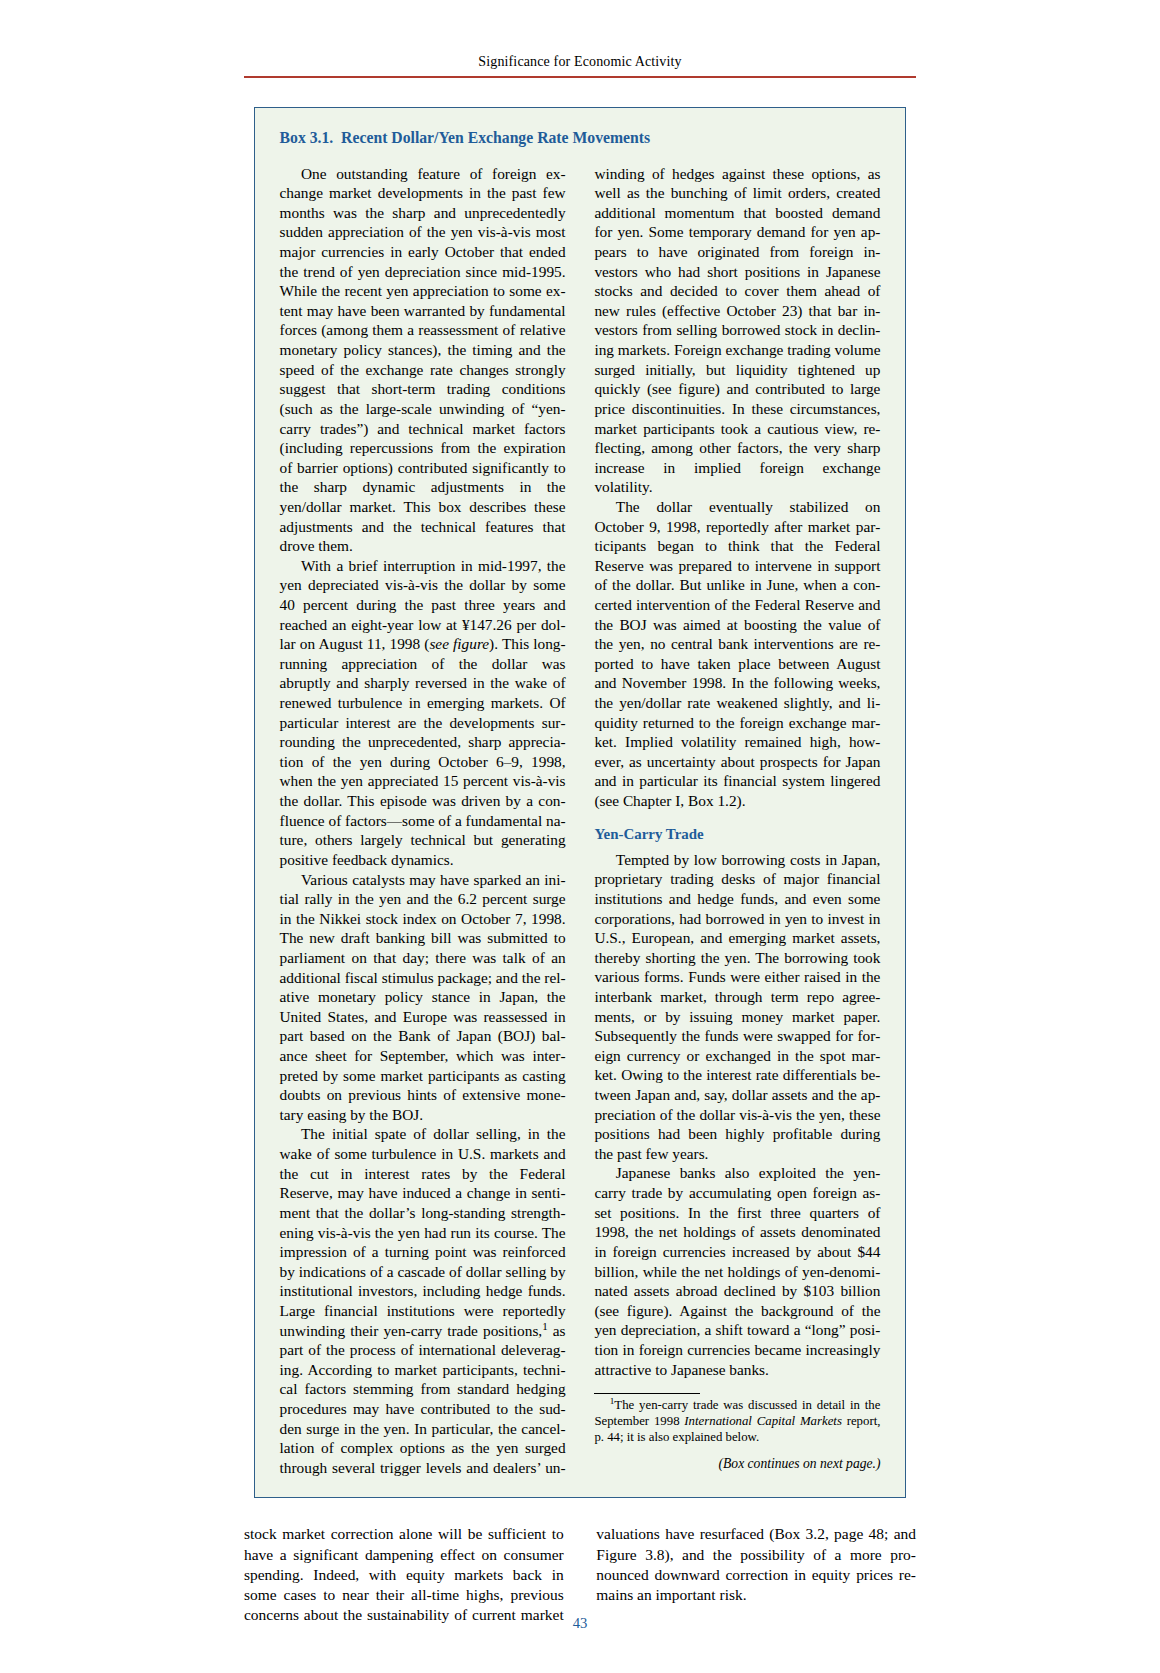Significance for Economic Activity
Box 3.1. Recent Dollar/Yen Exchange Rate Movements
One outstanding feature of foreign exchange market developments in the past few months was the sharp and unprecedentedly sudden appreciation of the yen vis-à-vis most major currencies in early October that ended the trend of yen depreciation since mid-1995. While the recent yen appreciation to some extent may have been warranted by fundamental forces (among them a reassessment of relative monetary policy stances), the timing and the speed of the exchange rate changes strongly suggest that short-term trading conditions (such as the large-scale unwinding of “yen-carry trades”) and technical market factors (including repercussions from the expiration of barrier options) contributed significantly to the sharp dynamic adjustments in the yen/dollar market. This box describes these adjustments and the technical features that drove them.
With a brief interruption in mid-1997, the yen depreciated vis-à-vis the dollar by some 40 percent during the past three years and reached an eight-year low at ¥147.26 per dollar on August 11, 1998 (see figure). This long-running appreciation of the dollar was abruptly and sharply reversed in the wake of renewed turbulence in emerging markets. Of particular interest are the developments surrounding the unprecedented, sharp appreciation of the yen during October 6–9, 1998, when the yen appreciated 15 percent vis-à-vis the dollar. This episode was driven by a confluence of factors—some of a fundamental nature, others largely technical but generating positive feedback dynamics.
Various catalysts may have sparked an initial rally in the yen and the 6.2 percent surge in the Nikkei stock index on October 7, 1998. The new draft banking bill was submitted to parliament on that day; there was talk of an additional fiscal stimulus package; and the relative monetary policy stance in Japan, the United States, and Europe was reassessed in part based on the Bank of Japan (BOJ) balance sheet for September, which was interpreted by some market participants as casting doubts on previous hints of extensive monetary easing by the BOJ.
The initial spate of dollar selling, in the wake of some turbulence in U.S. markets and the cut in interest rates by the Federal Reserve, may have induced a change in sentiment that the dollar’s long-standing strengthening vis-à-vis the yen had run its course. The impression of a turning point was reinforced by indications of a cascade of dollar selling by institutional investors, including hedge funds. Large financial institutions were reportedly unwinding their yen-carry trade positions,1 as part of the process of international deleveraging. According to market participants, technical factors stemming from standard hedging procedures may have contributed to the sudden surge in the yen. In particular, the cancellation of complex options as the yen surged through several trigger levels and dealers’ unwinding of hedges against these options, as well as the bunching of limit orders, created additional momentum that boosted demand for yen. Some temporary demand for yen appears to have originated from foreign investors who had short positions in Japanese stocks and decided to cover them ahead of new rules (effective October 23) that bar investors from selling borrowed stock in declining markets. Foreign exchange trading volume surged initially, but liquidity tightened up quickly (see figure) and contributed to large price discontinuities. In these circumstances, market participants took a cautious view, reflecting, among other factors, the very sharp increase in implied foreign exchange volatility.
The dollar eventually stabilized on October 9, 1998, reportedly after market participants began to think that the Federal Reserve was prepared to intervene in support of the dollar. But unlike in June, when a concerted intervention of the Federal Reserve and the BOJ was aimed at boosting the value of the yen, no central bank interventions are reported to have taken place between August and November 1998. In the following weeks, the yen/dollar rate weakened slightly, and liquidity returned to the foreign exchange market. Implied volatility remained high, however, as uncertainty about prospects for Japan and in particular its financial system lingered (see Chapter I, Box 1.2).
Yen-Carry Trade
Tempted by low borrowing costs in Japan, proprietary trading desks of major financial institutions and hedge funds, and even some corporations, had borrowed in yen to invest in U.S., European, and emerging market assets, thereby shorting the yen. The borrowing took various forms. Funds were either raised in the interbank market, through term repo agreements, or by issuing money market paper. Subsequently the funds were swapped for foreign currency or exchanged in the spot market. Owing to the interest rate differentials between Japan and, say, dollar assets and the appreciation of the dollar vis-à-vis the yen, these positions had been highly profitable during the past few years.
Japanese banks also exploited the yen-carry trade by accumulating open foreign asset positions. In the first three quarters of 1998, the net holdings of assets denominated in foreign currencies increased by about $44 billion, while the net holdings of yen-denominated assets abroad declined by $103 billion (see figure). Against the background of the yen depreciation, a shift toward a “long” position in foreign currencies became increasingly attractive to Japanese banks.
1The yen-carry trade was discussed in detail in the September 1998 International Capital Markets report, p. 44; it is also explained below.
(Box continues on next page.)
stock market correction alone will be sufficient to have a significant dampening effect on consumer spending. Indeed, with equity markets back in some cases to near their all-time highs, previous concerns about the sustainability of current market valuations have resurfaced (Box 3.2, page 48; and Figure 3.8), and the possibility of a more pronounced downward correction in equity prices remains an important risk.
43